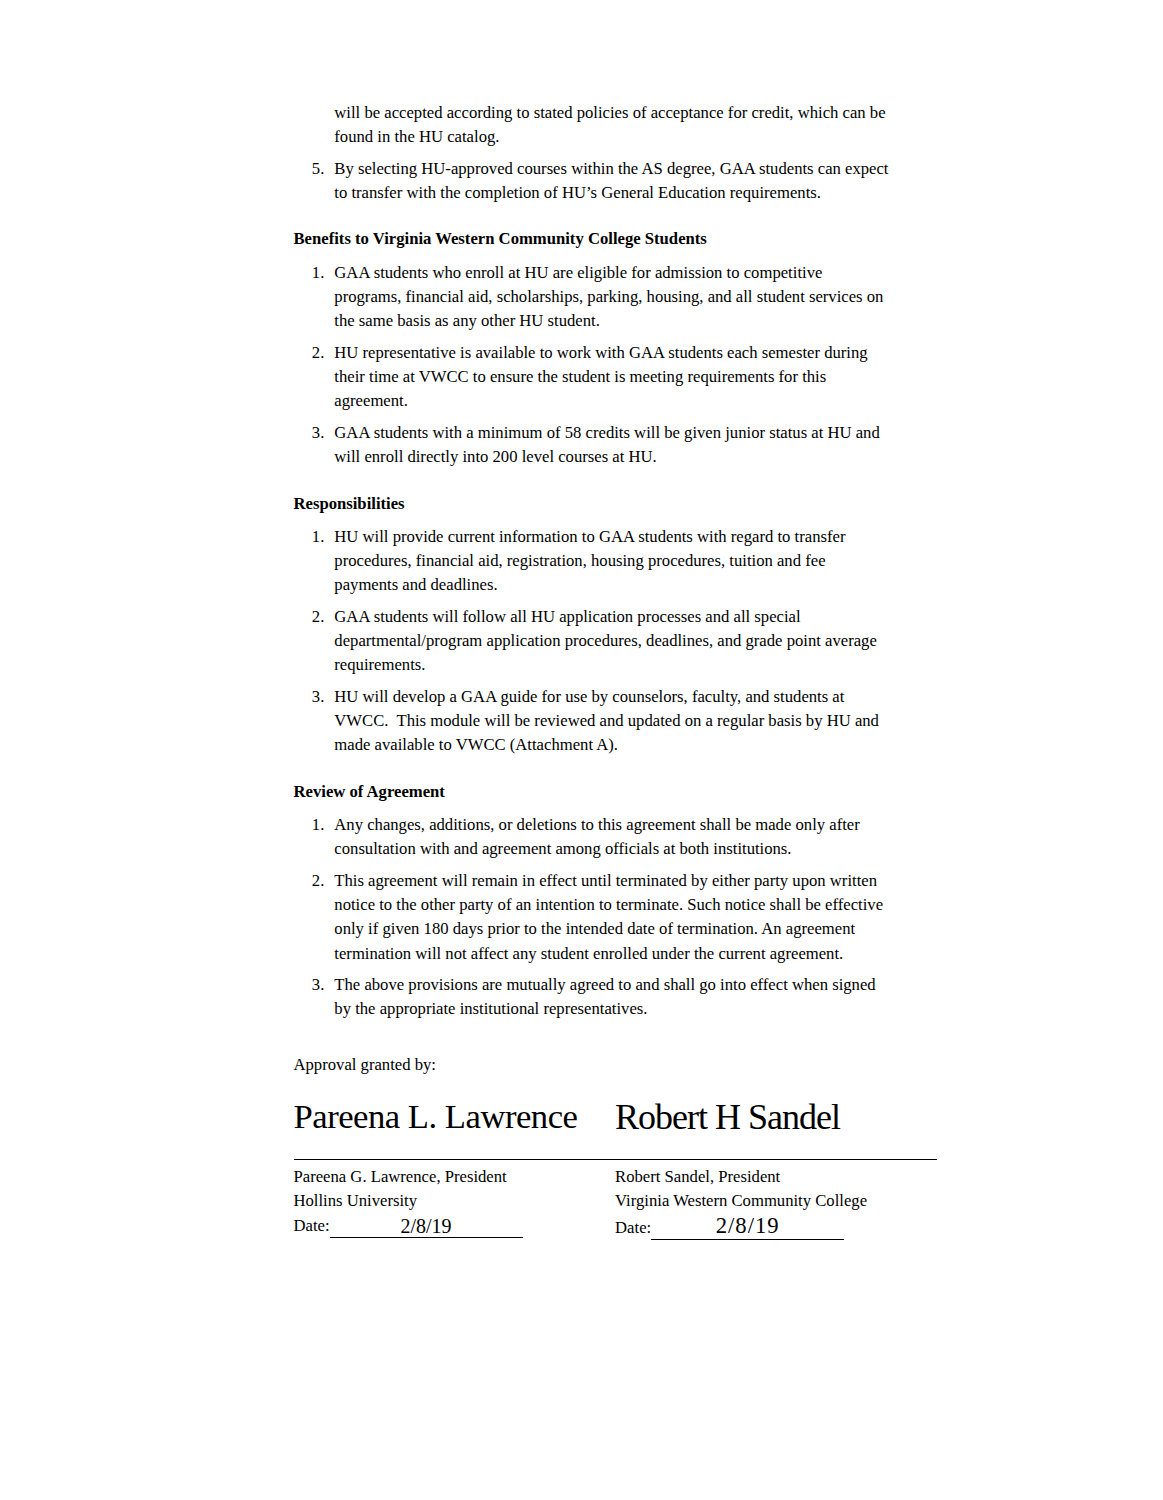will be accepted according to stated policies of acceptance for credit, which can be found in the HU catalog.
By selecting HU-approved courses within the AS degree, GAA students can expect to transfer with the completion of HU’s General Education requirements.
Benefits to Virginia Western Community College Students
GAA students who enroll at HU are eligible for admission to competitive programs, financial aid, scholarships, parking, housing, and all student services on the same basis as any other HU student.
HU representative is available to work with GAA students each semester during their time at VWCC to ensure the student is meeting requirements for this agreement.
GAA students with a minimum of 58 credits will be given junior status at HU and will enroll directly into 200 level courses at HU.
Responsibilities
HU will provide current information to GAA students with regard to transfer procedures, financial aid, registration, housing procedures, tuition and fee payments and deadlines.
GAA students will follow all HU application processes and all special departmental/program application procedures, deadlines, and grade point average requirements.
HU will develop a GAA guide for use by counselors, faculty, and students at VWCC. This module will be reviewed and updated on a regular basis by HU and made available to VWCC (Attachment A).
Review of Agreement
Any changes, additions, or deletions to this agreement shall be made only after consultation with and agreement among officials at both institutions.
This agreement will remain in effect until terminated by either party upon written notice to the other party of an intention to terminate. Such notice shall be effective only if given 180 days prior to the intended date of termination. An agreement termination will not affect any student enrolled under the current agreement.
The above provisions are mutually agreed to and shall go into effect when signed by the appropriate institutional representatives.
Approval granted by:
| Pareena L. Lawrence Pareena G. Lawrence, President Hollins University Date: 2/8/19 | Robert H Sandel Robert Sandel, President Virginia Western Community College Date: 2/8/19 |